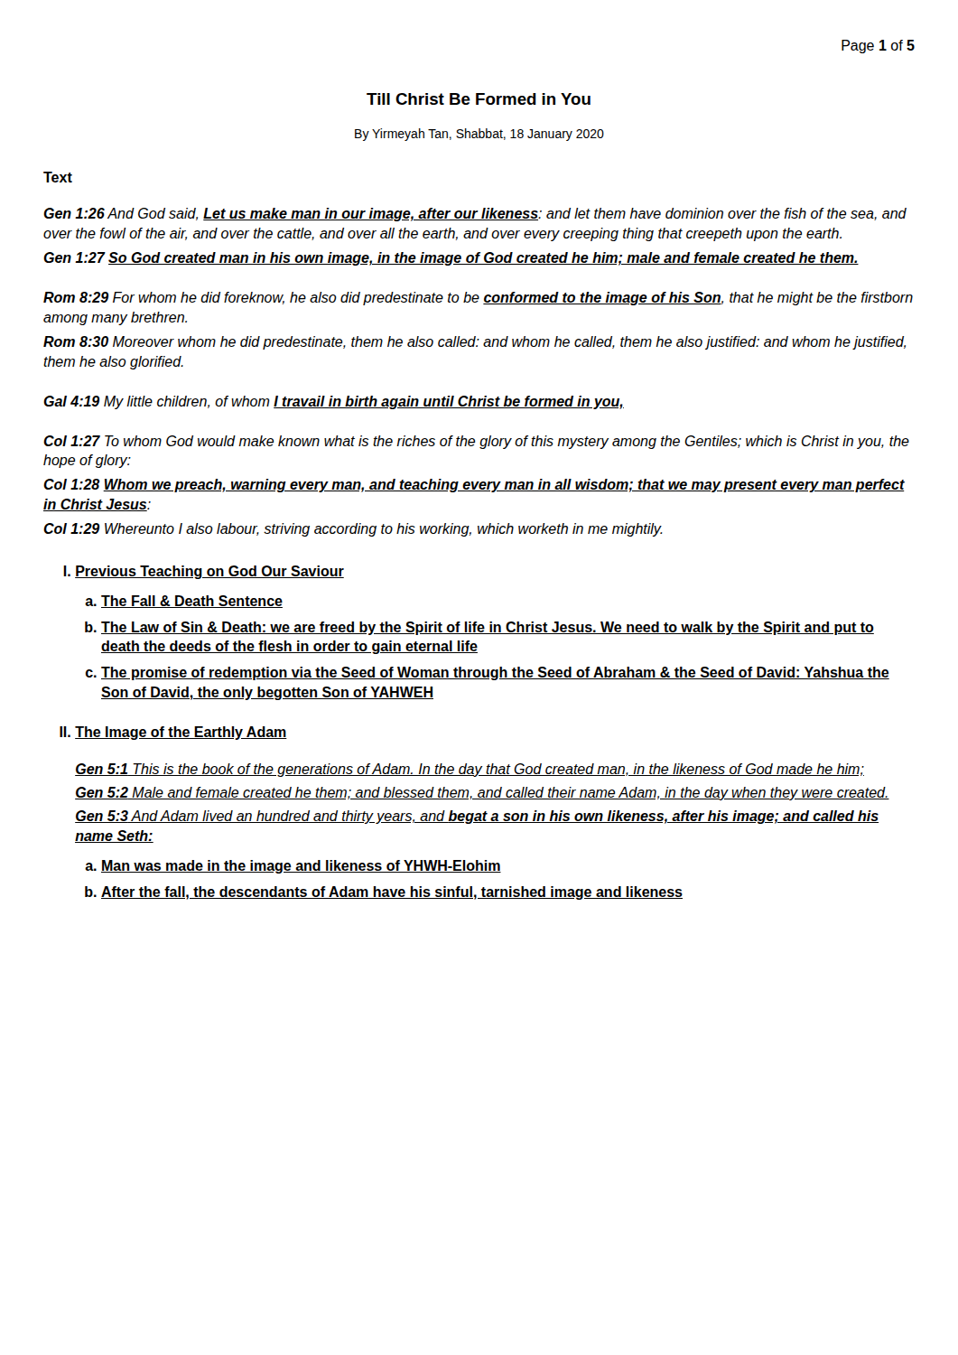Page 1 of 5
Till Christ Be Formed in You
By Yirmeyah Tan, Shabbat, 18 January 2020
Text
Gen 1:26 And God said, Let us make man in our image, after our likeness: and let them have dominion over the fish of the sea, and over the fowl of the air, and over the cattle, and over all the earth, and over every creeping thing that creepeth upon the earth.
Gen 1:27 So God created man in his own image, in the image of God created he him; male and female created he them.
Rom 8:29 For whom he did foreknow, he also did predestinate to be conformed to the image of his Son, that he might be the firstborn among many brethren.
Rom 8:30 Moreover whom he did predestinate, them he also called: and whom he called, them he also justified: and whom he justified, them he also glorified.
Gal 4:19 My little children, of whom I travail in birth again until Christ be formed in you,
Col 1:27 To whom God would make known what is the riches of the glory of this mystery among the Gentiles; which is Christ in you, the hope of glory:
Col 1:28 Whom we preach, warning every man, and teaching every man in all wisdom; that we may present every man perfect in Christ Jesus:
Col 1:29 Whereunto I also labour, striving according to his working, which worketh in me mightily.
Previous Teaching on God Our Saviour
The Fall & Death Sentence
The Law of Sin & Death: we are freed by the Spirit of life in Christ Jesus. We need to walk by the Spirit and put to death the deeds of the flesh in order to gain eternal life
The promise of redemption via the Seed of Woman through the Seed of Abraham & the Seed of David: Yahshua the Son of David, the only begotten Son of YAHWEH
The Image of the Earthly Adam
Gen 5:1 This is the book of the generations of Adam. In the day that God created man, in the likeness of God made he him;
Gen 5:2 Male and female created he them; and blessed them, and called their name Adam, in the day when they were created.
Gen 5:3 And Adam lived an hundred and thirty years, and begat a son in his own likeness, after his image; and called his name Seth:
Man was made in the image and likeness of YHWH-Elohim
After the fall, the descendants of Adam have his sinful, tarnished image and likeness